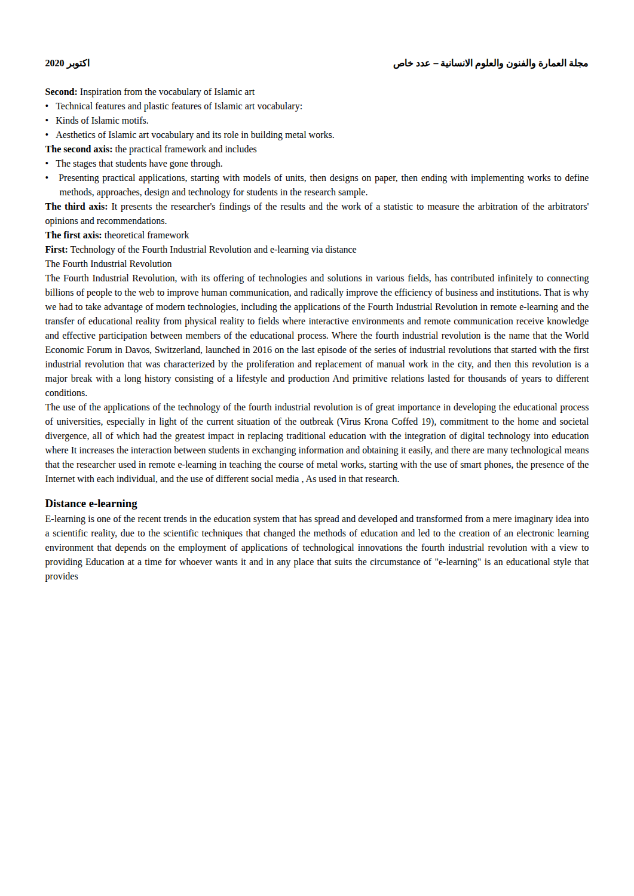2020 اكتوبر
مجلة العمارة والفنون والعلوم الانسانية – عدد خاص
Second: Inspiration from the vocabulary of Islamic art
• Technical features and plastic features of Islamic art vocabulary:
• Kinds of Islamic motifs.
• Aesthetics of Islamic art vocabulary and its role in building metal works.
The second axis: the practical framework and includes
• The stages that students have gone through.
• Presenting practical applications, starting with models of units, then designs on paper, then ending with implementing works to define methods, approaches, design and technology for students in the research sample.
The third axis: It presents the researcher's findings of the results and the work of a statistic to measure the arbitration of the arbitrators' opinions and recommendations.
The first axis: theoretical framework
First: Technology of the Fourth Industrial Revolution and e-learning via distance
The Fourth Industrial Revolution
The Fourth Industrial Revolution, with its offering of technologies and solutions in various fields, has contributed infinitely to connecting billions of people to the web to improve human communication, and radically improve the efficiency of business and institutions. That is why we had to take advantage of modern technologies, including the applications of the Fourth Industrial Revolution in remote e-learning and the transfer of educational reality from physical reality to fields where interactive environments and remote communication receive knowledge and effective participation between members of the educational process. Where the fourth industrial revolution is the name that the World Economic Forum in Davos, Switzerland, launched in 2016 on the last episode of the series of industrial revolutions that started with the first industrial revolution that was characterized by the proliferation and replacement of manual work in the city, and then this revolution is a major break with a long history consisting of a lifestyle and production And primitive relations lasted for thousands of years to different conditions.
The use of the applications of the technology of the fourth industrial revolution is of great importance in developing the educational process of universities, especially in light of the current situation of the outbreak (Virus Krona Coffed 19), commitment to the home and societal divergence, all of which had the greatest impact in replacing traditional education with the integration of digital technology into education where It increases the interaction between students in exchanging information and obtaining it easily, and there are many technological means that the researcher used in remote e-learning in teaching the course of metal works, starting with the use of smart phones, the presence of the Internet with each individual, and the use of different social media , As used in that research.
Distance e-learning
E-learning is one of the recent trends in the education system that has spread and developed and transformed from a mere imaginary idea into a scientific reality, due to the scientific techniques that changed the methods of education and led to the creation of an electronic learning environment that depends on the employment of applications of technological innovations the fourth industrial revolution with a view to providing Education at a time for whoever wants it and in any place that suits the circumstance of "e-learning" is an educational style that provides